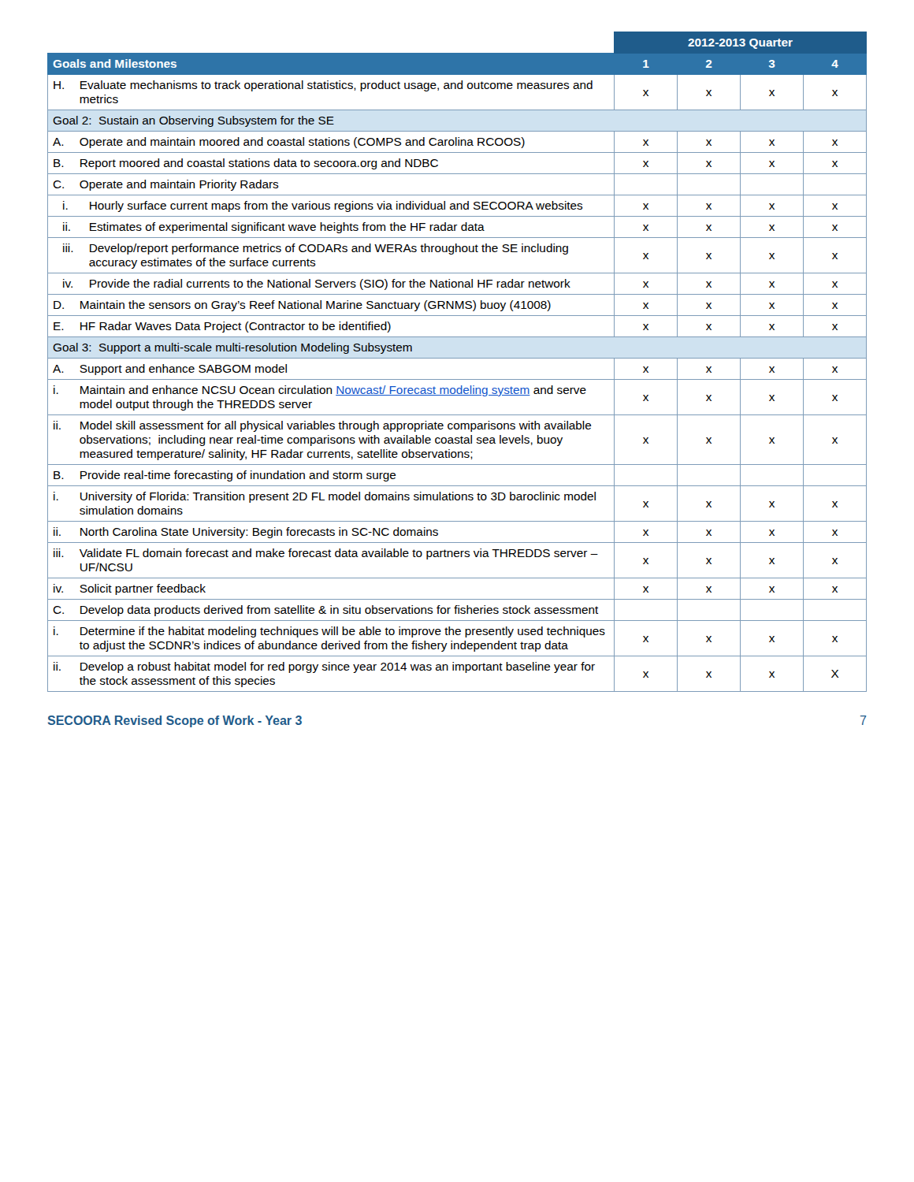| | 2012-2013 Quarter |
| Goals and Milestones | 1 | 2 | 3 | 4 |
| H. Evaluate mechanisms to track operational statistics, product usage, and outcome measures and metrics | x | x | x | x |
| Goal 2: Sustain an Observing Subsystem for the SE |
| A. Operate and maintain moored and coastal stations (COMPS and Carolina RCOOS) | x | x | x | x |
| B. Report moored and coastal stations data to secoora.org and NDBC | x | x | x | x |
| C. Operate and maintain Priority Radars | | | | |
| i. Hourly surface current maps from the various regions via individual and SECOORA websites | x | x | x | x |
| ii. Estimates of experimental significant wave heights from the HF radar data | x | x | x | x |
| iii. Develop/report performance metrics of CODARs and WERAs throughout the SE including accuracy estimates of the surface currents | x | x | x | x |
| iv. Provide the radial currents to the National Servers (SIO) for the National HF radar network | x | x | x | x |
| D. Maintain the sensors on Gray’s Reef National Marine Sanctuary (GRNMS) buoy (41008) | x | x | x | x |
| E. HF Radar Waves Data Project (Contractor to be identified) | x | x | x | x |
| Goal 3: Support a multi-scale multi-resolution Modeling Subsystem |
| A. Support and enhance SABGOM model | x | x | x | x |
| i. Maintain and enhance NCSU Ocean circulation Nowcast/ Forecast modeling system and serve model output through the THREDDS server | x | x | x | x |
| ii. Model skill assessment for all physical variables through appropriate comparisons with available observations; including near real-time comparisons with available coastal sea levels, buoy measured temperature/ salinity, HF Radar currents, satellite observations; | x | x | x | x |
| B. Provide real-time forecasting of inundation and storm surge | | | | |
| i. University of Florida: Transition present 2D FL model domains simulations to 3D baroclinic model simulation domains | x | x | x | x |
| ii. North Carolina State University: Begin forecasts in SC-NC domains | x | x | x | x |
| iii. Validate FL domain forecast and make forecast data available to partners via THREDDS server – UF/NCSU | x | x | x | x |
| iv. Solicit partner feedback | x | x | x | x |
| C. Develop data products derived from satellite & in situ observations for fisheries stock assessment | | | | |
| i. Determine if the habitat modeling techniques will be able to improve the presently used techniques to adjust the SCDNR’s indices of abundance derived from the fishery independent trap data | x | x | x | x |
| ii. Develop a robust habitat model for red porgy since year 2014 was an important baseline year for the stock assessment of this species | x | x | x | X |
SECOORA Revised Scope of Work - Year 3 7